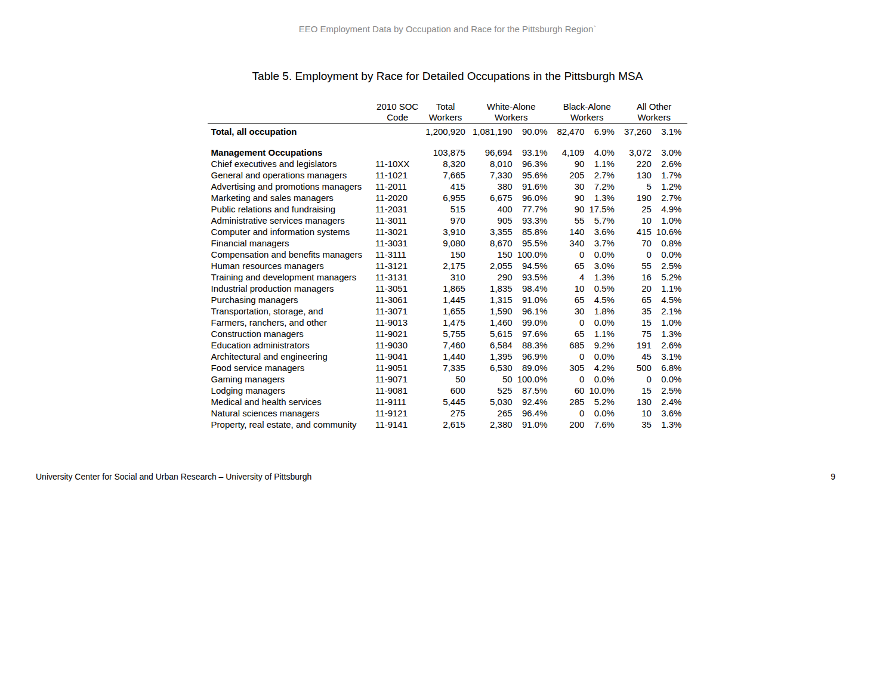EEO Employment Data by Occupation and Race for the Pittsburgh Region`
Table 5. Employment by Race for Detailed Occupations in the Pittsburgh MSA
| | 2010 SOC | Total | White-Alone | Black-Alone | All Other |
| --- | --- | --- | --- | --- | --- |
| | Code | Workers | Workers | Workers | Workers |
| Total, all occupation | | 1,200,920 | 1,081,190 | 90.0% | 82,470 | 6.9% | 37,260 | 3.1% |
| Management Occupations | | 103,875 | 96,694 | 93.1% | 4,109 | 4.0% | 3,072 | 3.0% |
| Chief executives and legislators | 11-10XX | 8,320 | 8,010 | 96.3% | 90 | 1.1% | 220 | 2.6% |
| General and operations managers | 11-1021 | 7,665 | 7,330 | 95.6% | 205 | 2.7% | 130 | 1.7% |
| Advertising and promotions managers | 11-2011 | 415 | 380 | 91.6% | 30 | 7.2% | 5 | 1.2% |
| Marketing and sales managers | 11-2020 | 6,955 | 6,675 | 96.0% | 90 | 1.3% | 190 | 2.7% |
| Public relations and fundraising | 11-2031 | 515 | 400 | 77.7% | 90 | 17.5% | 25 | 4.9% |
| Administrative services managers | 11-3011 | 970 | 905 | 93.3% | 55 | 5.7% | 10 | 1.0% |
| Computer and information systems | 11-3021 | 3,910 | 3,355 | 85.8% | 140 | 3.6% | 415 | 10.6% |
| Financial managers | 11-3031 | 9,080 | 8,670 | 95.5% | 340 | 3.7% | 70 | 0.8% |
| Compensation and benefits managers | 11-3111 | 150 | 150 | 100.0% | 0 | 0.0% | 0 | 0.0% |
| Human resources managers | 11-3121 | 2,175 | 2,055 | 94.5% | 65 | 3.0% | 55 | 2.5% |
| Training and development managers | 11-3131 | 310 | 290 | 93.5% | 4 | 1.3% | 16 | 5.2% |
| Industrial production managers | 11-3051 | 1,865 | 1,835 | 98.4% | 10 | 0.5% | 20 | 1.1% |
| Purchasing managers | 11-3061 | 1,445 | 1,315 | 91.0% | 65 | 4.5% | 65 | 4.5% |
| Transportation, storage, and | 11-3071 | 1,655 | 1,590 | 96.1% | 30 | 1.8% | 35 | 2.1% |
| Farmers, ranchers, and other | 11-9013 | 1,475 | 1,460 | 99.0% | 0 | 0.0% | 15 | 1.0% |
| Construction managers | 11-9021 | 5,755 | 5,615 | 97.6% | 65 | 1.1% | 75 | 1.3% |
| Education administrators | 11-9030 | 7,460 | 6,584 | 88.3% | 685 | 9.2% | 191 | 2.6% |
| Architectural and engineering | 11-9041 | 1,440 | 1,395 | 96.9% | 0 | 0.0% | 45 | 3.1% |
| Food service managers | 11-9051 | 7,335 | 6,530 | 89.0% | 305 | 4.2% | 500 | 6.8% |
| Gaming managers | 11-9071 | 50 | 50 | 100.0% | 0 | 0.0% | 0 | 0.0% |
| Lodging managers | 11-9081 | 600 | 525 | 87.5% | 60 | 10.0% | 15 | 2.5% |
| Medical and health services | 11-9111 | 5,445 | 5,030 | 92.4% | 285 | 5.2% | 130 | 2.4% |
| Natural sciences managers | 11-9121 | 275 | 265 | 96.4% | 0 | 0.0% | 10 | 3.6% |
| Property, real estate, and community | 11-9141 | 2,615 | 2,380 | 91.0% | 200 | 7.6% | 35 | 1.3% |
University Center for Social and Urban Research – University of Pittsburgh 9